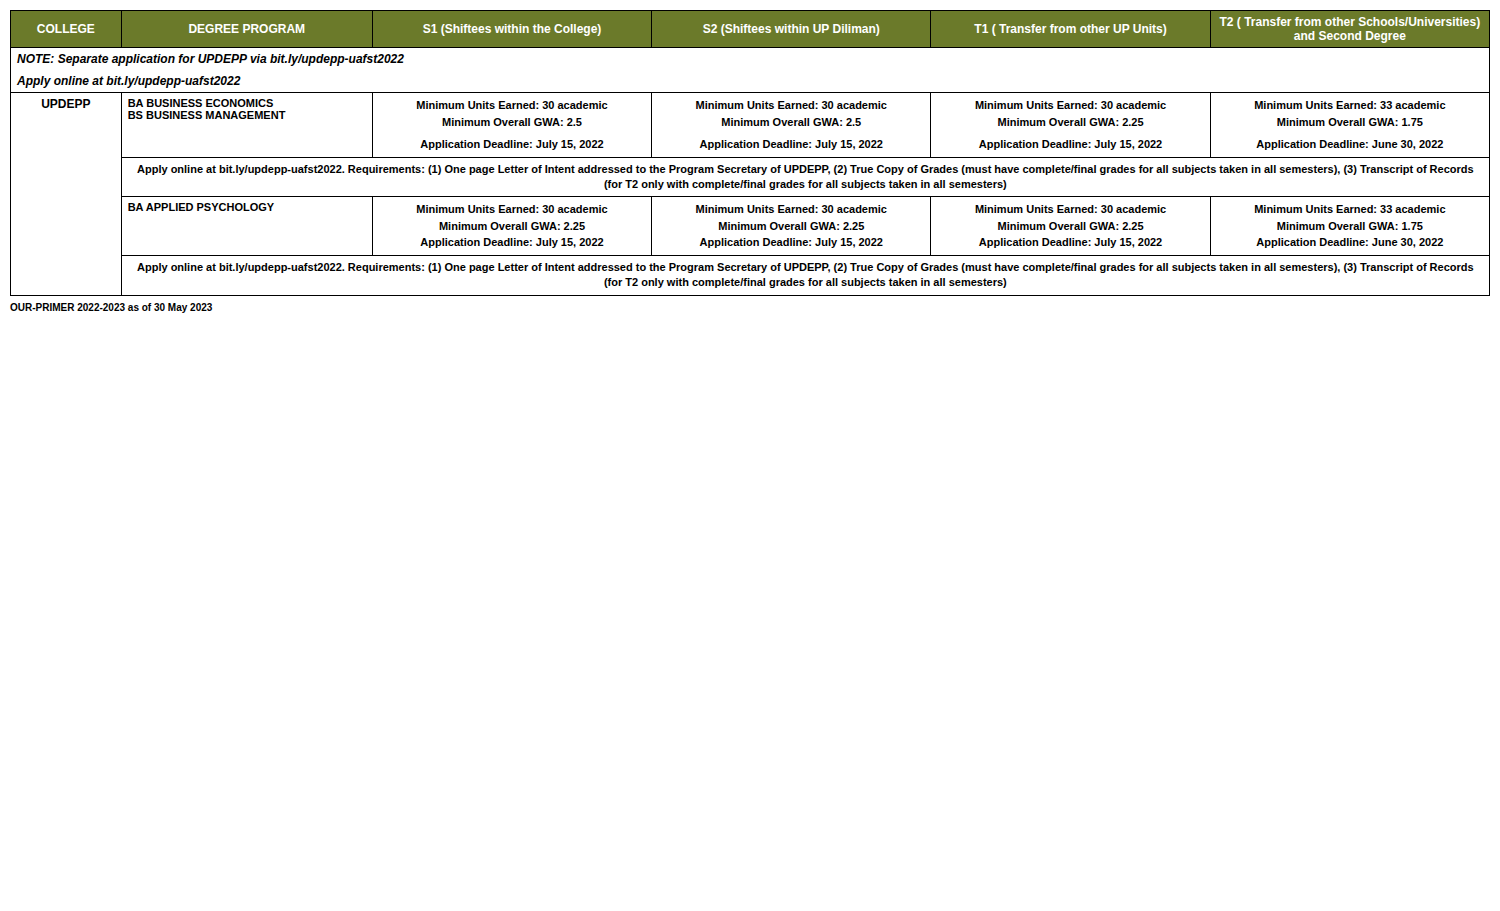| COLLEGE | DEGREE PROGRAM | S1 (Shiftees within the College) | S2 (Shiftees within UP Diliman) | T1 ( Transfer from other UP Units) | T2 ( Transfer from other Schools/Universities) and Second Degree |
| --- | --- | --- | --- | --- | --- |
| NOTE: Separate application for UPDEPP via bit.ly/updepp-uafst2022 |
| Apply online at bit.ly/updepp-uafst2022 |
| UPDEPP | BA BUSINESS ECONOMICS BS BUSINESS MANAGEMENT | Minimum Units Earned: 30 academic Minimum Overall GWA: 2.5 Application Deadline: July 15, 2022 | Minimum Units Earned: 30 academic Minimum Overall GWA: 2.5 Application Deadline: July 15, 2022 | Minimum Units Earned: 30 academic Minimum Overall GWA: 2.25 Application Deadline: July 15, 2022 | Minimum Units Earned: 33 academic Minimum Overall GWA: 1.75 Application Deadline: June 30, 2022 |
| Apply online at bit.ly/updepp-uafst2022. Requirements: (1) One page Letter of Intent addressed to the Program Secretary of UPDEPP, (2) True Copy of Grades (must have complete/final grades for all subjects taken in all semesters), (3) Transcript of Records (for T2 only with complete/final grades for all subjects taken in all semesters) |
| BA APPLIED PSYCHOLOGY | Minimum Units Earned: 30 academic Minimum Overall GWA: 2.25 Application Deadline: July 15, 2022 | Minimum Units Earned: 30 academic Minimum Overall GWA: 2.25 Application Deadline: July 15, 2022 | Minimum Units Earned: 30 academic Minimum Overall GWA: 2.25 Application Deadline: July 15, 2022 | Minimum Units Earned: 33 academic Minimum Overall GWA: 1.75 Application Deadline: June 30, 2022 |
| Apply online at bit.ly/updepp-uafst2022. Requirements: (1) One page Letter of Intent addressed to the Program Secretary of UPDEPP, (2) True Copy of Grades (must have complete/final grades for all subjects taken in all semesters), (3) Transcript of Records (for T2 only with complete/final grades for all subjects taken in all semesters) |
OUR-PRIMER 2022-2023 as of 30 May 2023